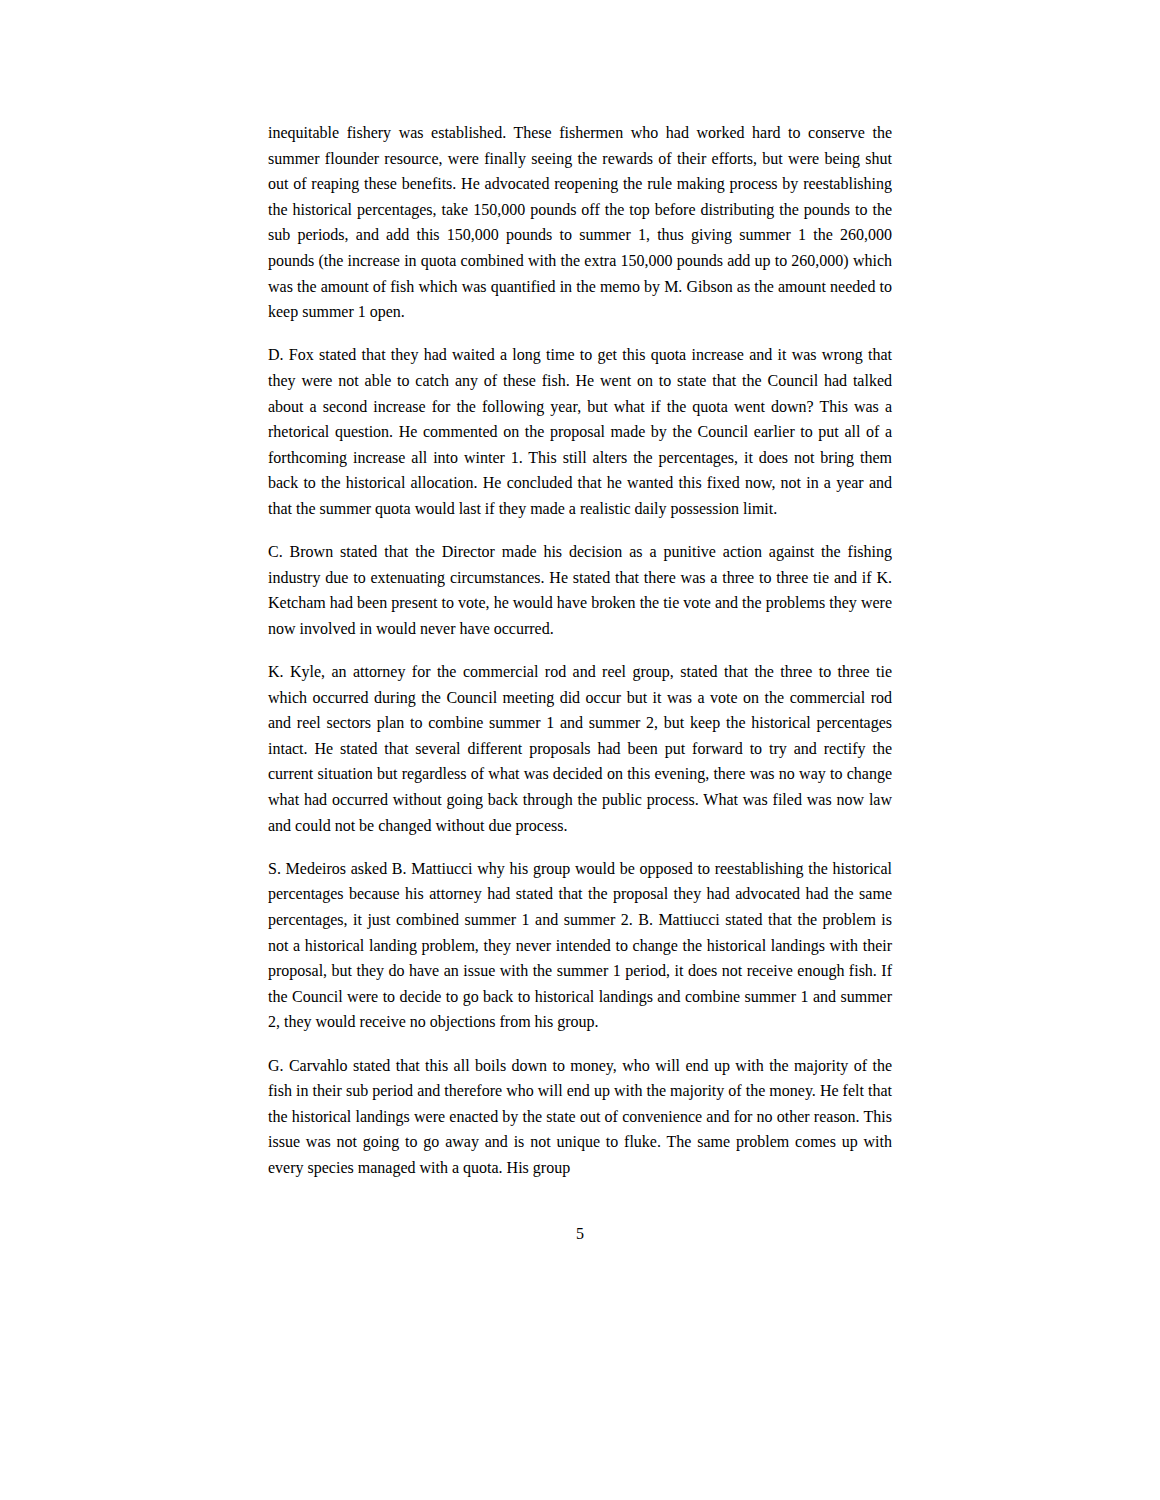inequitable fishery was established. These fishermen who had worked hard to conserve the summer flounder resource, were finally seeing the rewards of their efforts, but were being shut out of reaping these benefits. He advocated reopening the rule making process by reestablishing the historical percentages, take 150,000 pounds off the top before distributing the pounds to the sub periods, and add this 150,000 pounds to summer 1, thus giving summer 1 the 260,000 pounds (the increase in quota combined with the extra 150,000 pounds add up to 260,000) which was the amount of fish which was quantified in the memo by M. Gibson as the amount needed to keep summer 1 open.
D. Fox stated that they had waited a long time to get this quota increase and it was wrong that they were not able to catch any of these fish. He went on to state that the Council had talked about a second increase for the following year, but what if the quota went down? This was a rhetorical question. He commented on the proposal made by the Council earlier to put all of a forthcoming increase all into winter 1. This still alters the percentages, it does not bring them back to the historical allocation. He concluded that he wanted this fixed now, not in a year and that the summer quota would last if they made a realistic daily possession limit.
C. Brown stated that the Director made his decision as a punitive action against the fishing industry due to extenuating circumstances. He stated that there was a three to three tie and if K. Ketcham had been present to vote, he would have broken the tie vote and the problems they were now involved in would never have occurred.
K. Kyle, an attorney for the commercial rod and reel group, stated that the three to three tie which occurred during the Council meeting did occur but it was a vote on the commercial rod and reel sectors plan to combine summer 1 and summer 2, but keep the historical percentages intact. He stated that several different proposals had been put forward to try and rectify the current situation but regardless of what was decided on this evening, there was no way to change what had occurred without going back through the public process. What was filed was now law and could not be changed without due process.
S. Medeiros asked B. Mattiucci why his group would be opposed to reestablishing the historical percentages because his attorney had stated that the proposal they had advocated had the same percentages, it just combined summer 1 and summer 2. B. Mattiucci stated that the problem is not a historical landing problem, they never intended to change the historical landings with their proposal, but they do have an issue with the summer 1 period, it does not receive enough fish. If the Council were to decide to go back to historical landings and combine summer 1 and summer 2, they would receive no objections from his group.
G. Carvahlo stated that this all boils down to money, who will end up with the majority of the fish in their sub period and therefore who will end up with the majority of the money. He felt that the historical landings were enacted by the state out of convenience and for no other reason. This issue was not going to go away and is not unique to fluke. The same problem comes up with every species managed with a quota. His group
5